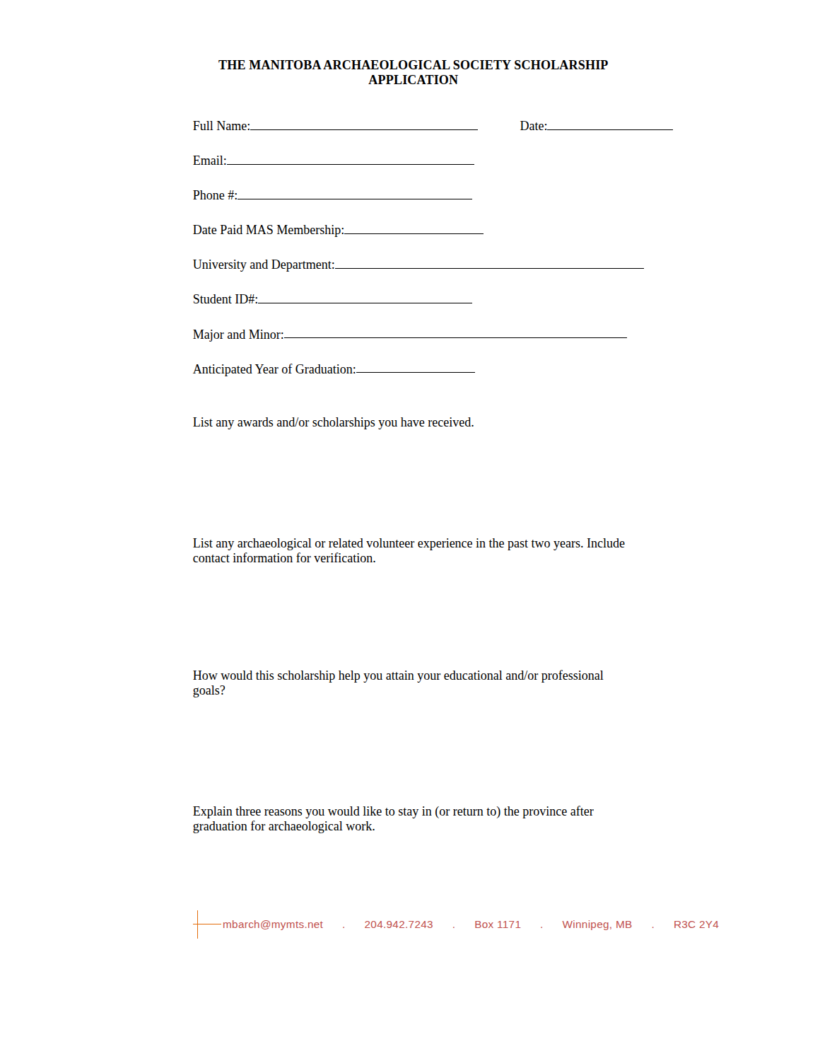THE MANITOBA ARCHAEOLOGICAL SOCIETY SCHOLARSHIP APPLICATION
Full Name:
Date:
Email:
Phone #:
Date Paid MAS Membership:
University and Department:
Student ID#:
Major and Minor:
Anticipated Year of Graduation:
List any awards and/or scholarships you have received.
List any archaeological or related volunteer experience in the past two years. Include contact information for verification.
How would this scholarship help you attain your educational and/or professional goals?
Explain three reasons you would like to stay in (or return to) the province after graduation for archaeological work.
mbarch@mymts.net . 204.942.7243 . Box 1171 . Winnipeg, MB . R3C 2Y4